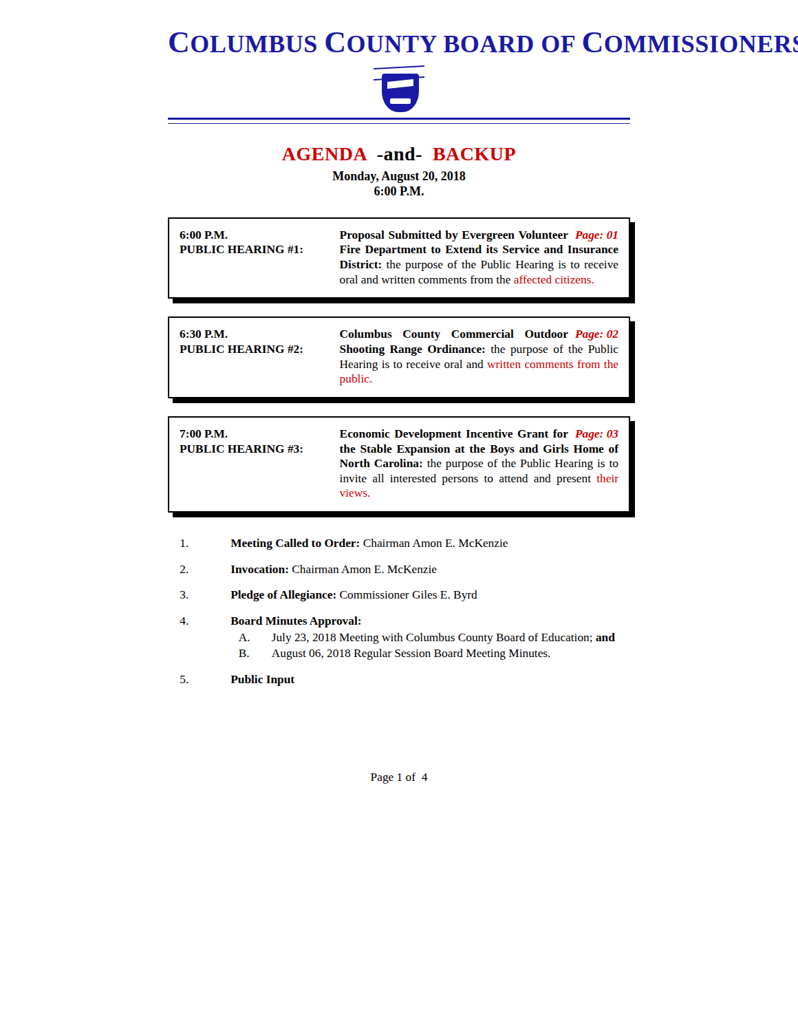COLUMBUS COUNTY BOARD OF COMMISSIONERS
AGENDA -and- BACKUP
Monday, August 20, 2018
6:00 P.M.
| 6:00 P.M. PUBLIC HEARING #1: | Page: 01 Proposal Submitted by Evergreen Volunteer Fire Department to Extend its Service and Insurance District: the purpose of the Public Hearing is to receive oral and written comments from the affected citizens. |
| 6:30 P.M. PUBLIC HEARING #2: | Page: 02 Columbus County Commercial Outdoor Shooting Range Ordinance: the purpose of the Public Hearing is to receive oral and written comments from the public. |
| 7:00 P.M. PUBLIC HEARING #3: | Page: 03 Economic Development Incentive Grant for the Stable Expansion at the Boys and Girls Home of North Carolina: the purpose of the Public Hearing is to invite all interested persons to attend and present their views. |
1. Meeting Called to Order: Chairman Amon E. McKenzie
2. Invocation: Chairman Amon E. McKenzie
3. Pledge of Allegiance: Commissioner Giles E. Byrd
4. Board Minutes Approval:
A. July 23, 2018 Meeting with Columbus County Board of Education; and B. August 06, 2018 Regular Session Board Meeting Minutes.
5. Public Input
Page 1 of 4